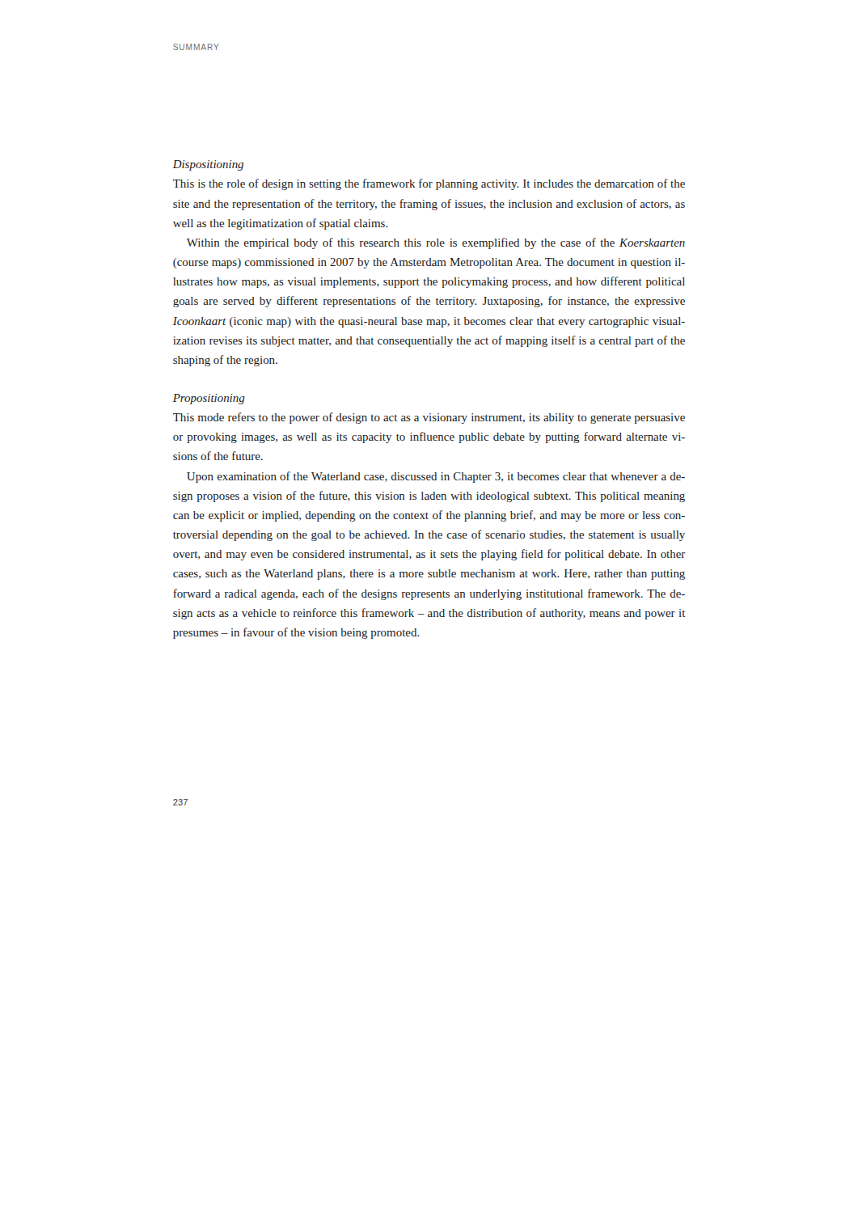Summary
Dispositioning
This is the role of design in setting the framework for planning activity. It includes the demarcation of the site and the representation of the territory, the framing of issues, the inclusion and exclusion of actors, as well as the legitimatization of spatial claims.
Within the empirical body of this research this role is exemplified by the case of the Koerskaarten (course maps) commissioned in 2007 by the Amsterdam Metropolitan Area. The document in question illustrates how maps, as visual implements, support the policymaking process, and how different political goals are served by different representations of the territory. Juxtaposing, for instance, the expressive Icoonkaart (iconic map) with the quasi-neural base map, it becomes clear that every cartographic visualization revises its subject matter, and that consequentially the act of mapping itself is a central part of the shaping of the region.
Propositioning
This mode refers to the power of design to act as a visionary instrument, its ability to generate persuasive or provoking images, as well as its capacity to influence public debate by putting forward alternate visions of the future.
Upon examination of the Waterland case, discussed in Chapter 3, it becomes clear that whenever a design proposes a vision of the future, this vision is laden with ideological subtext. This political meaning can be explicit or implied, depending on the context of the planning brief, and may be more or less controversial depending on the goal to be achieved. In the case of scenario studies, the statement is usually overt, and may even be considered instrumental, as it sets the playing field for political debate. In other cases, such as the Waterland plans, there is a more subtle mechanism at work. Here, rather than putting forward a radical agenda, each of the designs represents an underlying institutional framework. The design acts as a vehicle to reinforce this framework – and the distribution of authority, means and power it presumes – in favour of the vision being promoted.
237